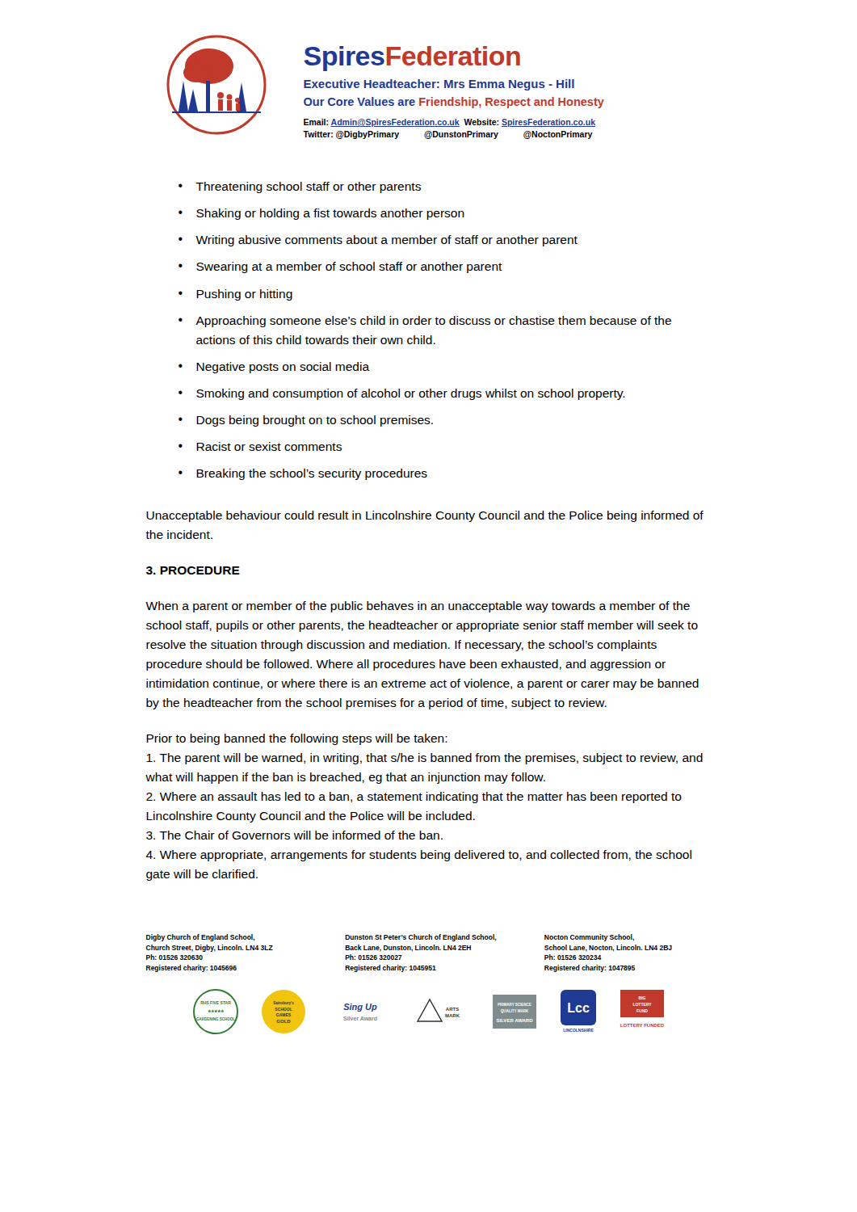Spires Federation
Executive Headteacher: Mrs Emma Negus - Hill
Our Core Values are Friendship, Respect and Honesty
Email: Admin@SpiresFederation.co.uk Website: SpiresFederation.co.uk
Twitter: @DigbyPrimary @DunstonPrimary @NoctonPrimary
Threatening school staff or other parents
Shaking or holding a fist towards another person
Writing abusive comments about a member of staff or another parent
Swearing at a member of school staff or another parent
Pushing or hitting
Approaching someone else’s child in order to discuss or chastise them because of the actions of this child towards their own child.
Negative posts on social media
Smoking and consumption of alcohol or other drugs whilst on school property.
Dogs being brought on to school premises.
Racist or sexist comments
Breaking the school’s security procedures
Unacceptable behaviour could result in Lincolnshire County Council and the Police being informed of the incident.
3. PROCEDURE
When a parent or member of the public behaves in an unacceptable way towards a member of the school staff, pupils or other parents, the headteacher or appropriate senior staff member will seek to resolve the situation through discussion and mediation. If necessary, the school’s complaints procedure should be followed. Where all procedures have been exhausted, and aggression or intimidation continue, or where there is an extreme act of violence, a parent or carer may be banned by the headteacher from the school premises for a period of time, subject to review.
Prior to being banned the following steps will be taken:
1. The parent will be warned, in writing, that s/he is banned from the premises, subject to review, and what will happen if the ban is breached, eg that an injunction may follow.
2. Where an assault has led to a ban, a statement indicating that the matter has been reported to Lincolnshire County Council and the Police will be included.
3. The Chair of Governors will be informed of the ban.
4. Where appropriate, arrangements for students being delivered to, and collected from, the school gate will be clarified.
Digby Church of England School,
Church Street, Digby, Lincoln. LN4 3LZ
Ph: 01526 320630
Registered charity: 1045696
Dunston St Peter’s Church of England School,
Back Lane, Dunston, Lincoln. LN4 2EH
Ph: 01526 320027
Registered charity: 1045951
Nocton Community School,
School Lane, Nocton, Lincoln. LN4 2BJ
Ph: 01526 320234
Registered charity: 1047895
RHS FIVE STAR ★★★★★ GARDENING SCHOOL
Sainsbury's SCHOOL GAMES GOLD
Sing Up Silver Award
ARTS MARK
PRIMARY SCIENCE QUALITY MARK SILVER AWARD
Lcc LINCOLNSHIRE
BIG LOTTERY FUND LOTTERY FUNDED